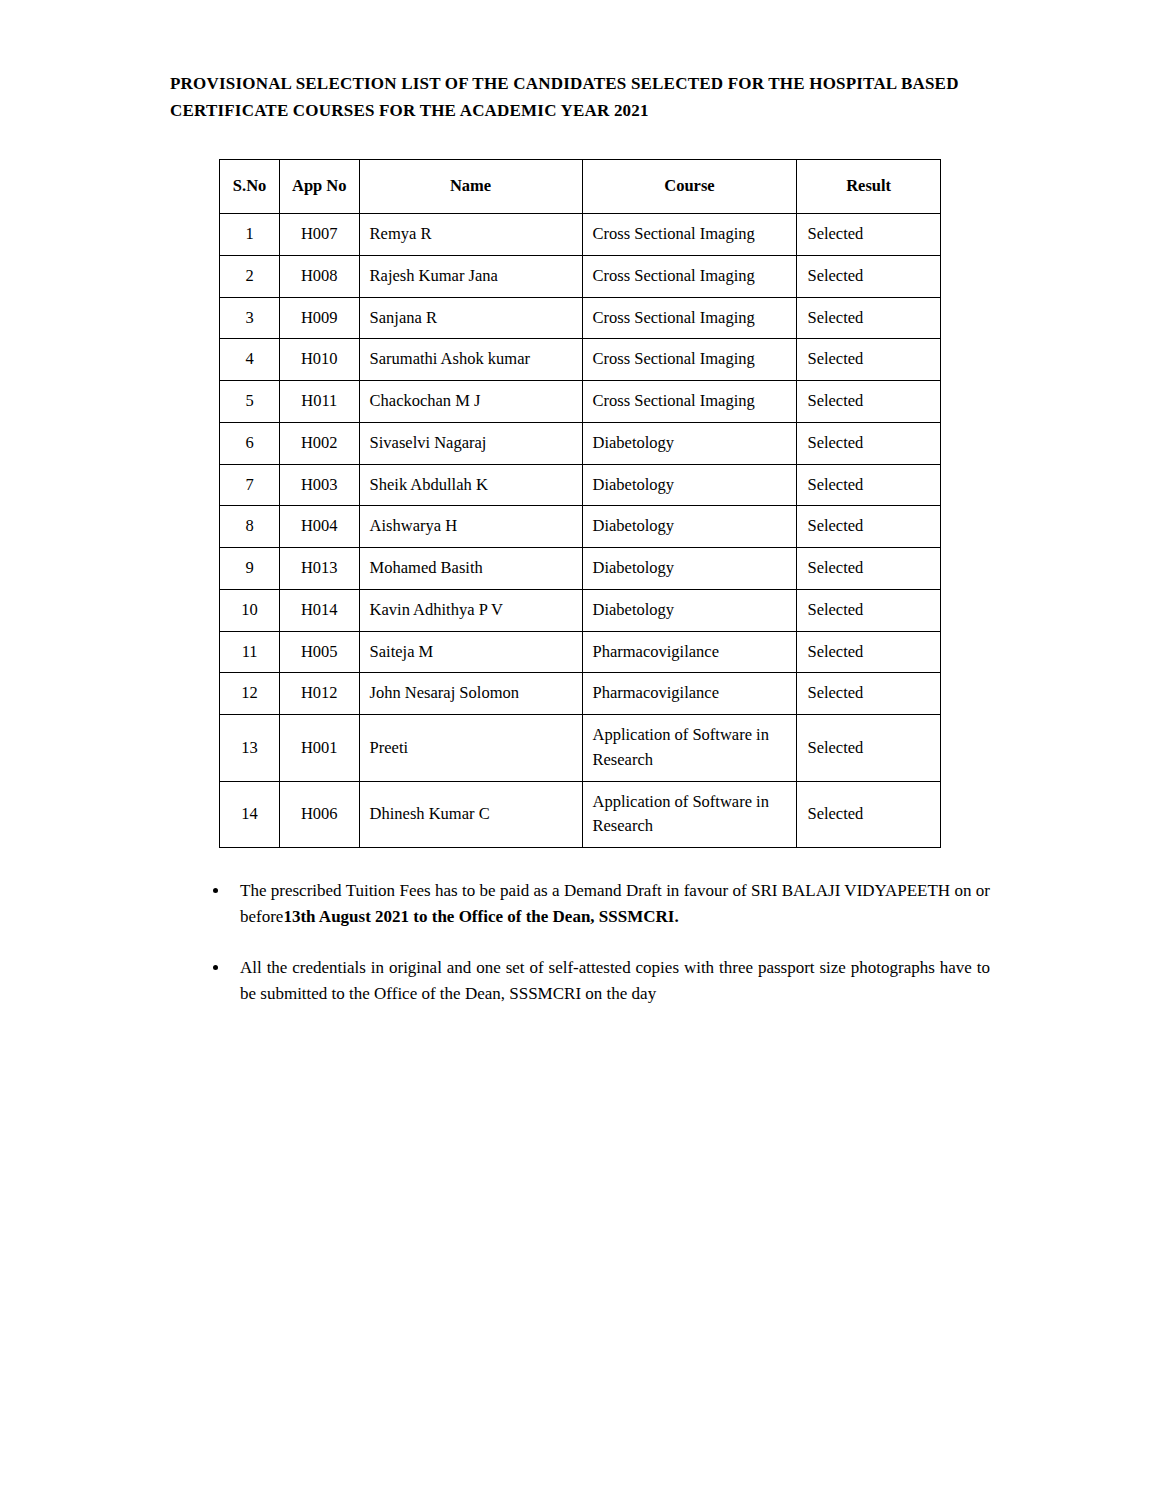PROVISIONAL SELECTION LIST OF THE CANDIDATES SELECTED FOR THE HOSPITAL BASED CERTIFICATE COURSES FOR THE ACADEMIC YEAR 2021
| S.No | App No | Name | Course | Result |
| --- | --- | --- | --- | --- |
| 1 | H007 | Remya R | Cross Sectional Imaging | Selected |
| 2 | H008 | Rajesh Kumar Jana | Cross Sectional Imaging | Selected |
| 3 | H009 | Sanjana R | Cross Sectional Imaging | Selected |
| 4 | H010 | Sarumathi Ashok kumar | Cross Sectional Imaging | Selected |
| 5 | H011 | Chackochan M J | Cross Sectional Imaging | Selected |
| 6 | H002 | Sivaselvi Nagaraj | Diabetology | Selected |
| 7 | H003 | Sheik Abdullah K | Diabetology | Selected |
| 8 | H004 | Aishwarya H | Diabetology | Selected |
| 9 | H013 | Mohamed Basith | Diabetology | Selected |
| 10 | H014 | Kavin Adhithya P V | Diabetology | Selected |
| 11 | H005 | Saiteja M | Pharmacovigilance | Selected |
| 12 | H012 | John Nesaraj Solomon | Pharmacovigilance | Selected |
| 13 | H001 | Preeti | Application of Software in Research | Selected |
| 14 | H006 | Dhinesh Kumar C | Application of Software in Research | Selected |
The prescribed Tuition Fees has to be paid as a Demand Draft in favour of SRI BALAJI VIDYAPEETH on or before13th August 2021 to the Office of the Dean, SSSMCRI.
All the credentials in original and one set of self-attested copies with three passport size photographs have to be submitted to the Office of the Dean, SSSMCRI on the day